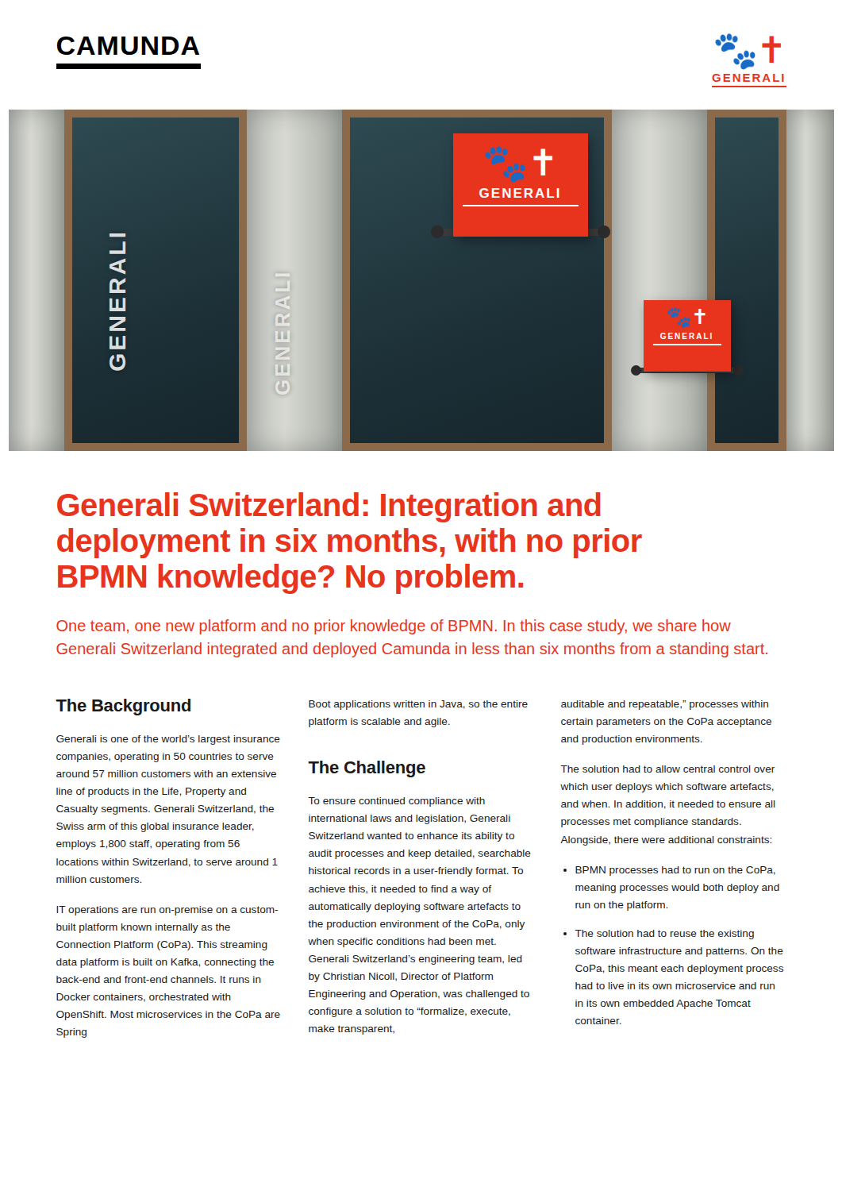CAMUNDA
🐾✝ GENERALI
GENERALI
GENERALI
🐾✝ GENERALI
🐾✝ GENERALI
Generali Switzerland: Integration and deployment in six months, with no prior BPMN knowledge? No problem.
One team, one new platform and no prior knowledge of BPMN. In this case study, we share how Generali Switzerland integrated and deployed Camunda in less than six months from a standing start.
The Background
Generali is one of the world’s largest insurance companies, operating in 50 countries to serve around 57 million customers with an extensive line of products in the Life, Property and Casualty segments. Generali Switzerland, the Swiss arm of this global insurance leader, employs 1,800 staff, operating from 56 locations within Switzerland, to serve around 1 million customers.
IT operations are run on-premise on a custom-built platform known internally as the Connection Platform (CoPa). This streaming data platform is built on Kafka, connecting the back-end and front-end channels. It runs in Docker containers, orchestrated with OpenShift. Most microservices in the CoPa are Spring
Boot applications written in Java, so the entire platform is scalable and agile.
The Challenge
To ensure continued compliance with international laws and legislation, Generali Switzerland wanted to enhance its ability to audit processes and keep detailed, searchable historical records in a user-friendly format. To achieve this, it needed to find a way of automatically deploying software artefacts to the production environment of the CoPa, only when specific conditions had been met. Generali Switzerland’s engineering team, led by Christian Nicoll, Director of Platform Engineering and Operation, was challenged to configure a solution to “formalize, execute, make transparent,
auditable and repeatable,” processes within certain parameters on the CoPa acceptance and production environments.
The solution had to allow central control over which user deploys which software artefacts, and when. In addition, it needed to ensure all processes met compliance standards. Alongside, there were additional constraints:
BPMN processes had to run on the CoPa, meaning processes would both deploy and run on the platform.
The solution had to reuse the existing software infrastructure and patterns. On the CoPa, this meant each deployment process had to live in its own microservice and run in its own embedded Apache Tomcat container.